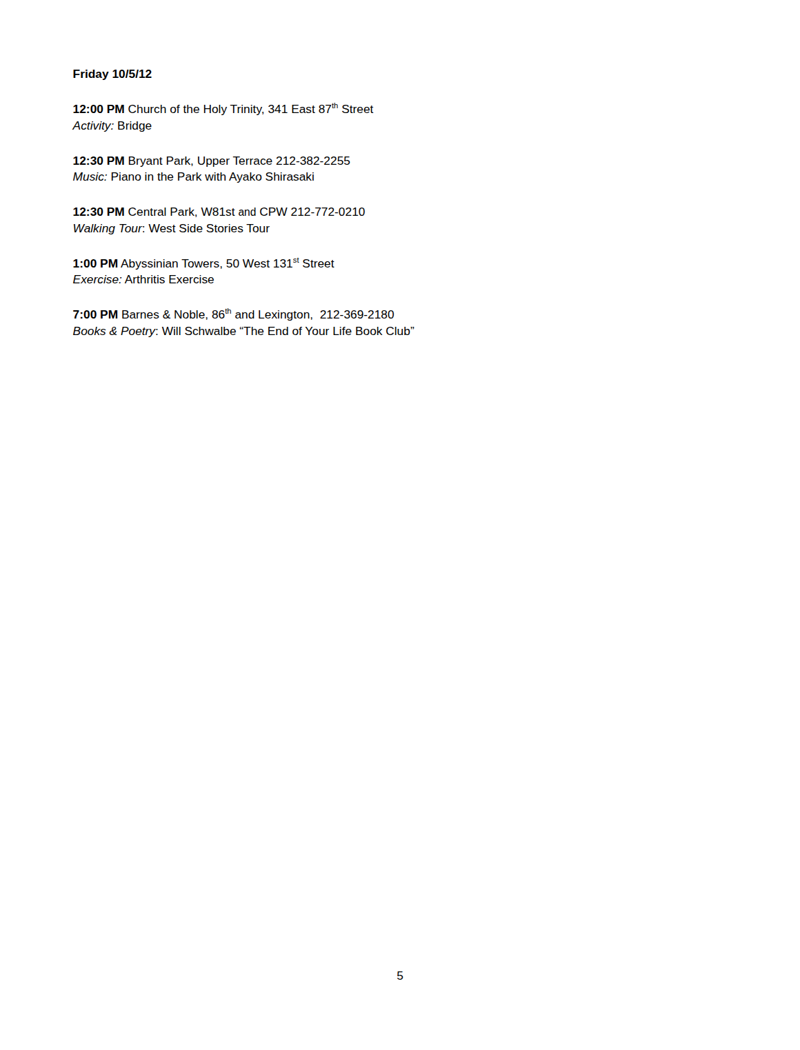Friday 10/5/12
12:00 PM Church of the Holy Trinity, 341 East 87th Street
Activity: Bridge
12:30 PM Bryant Park, Upper Terrace 212-382-2255
Music: Piano in the Park with Ayako Shirasaki
12:30 PM Central Park, W81st and CPW 212-772-0210
Walking Tour: West Side Stories Tour
1:00 PM Abyssinian Towers, 50 West 131st Street
Exercise: Arthritis Exercise
7:00 PM Barnes & Noble, 86th and Lexington, 212-369-2180
Books & Poetry: Will Schwalbe “The End of Your Life Book Club”
5